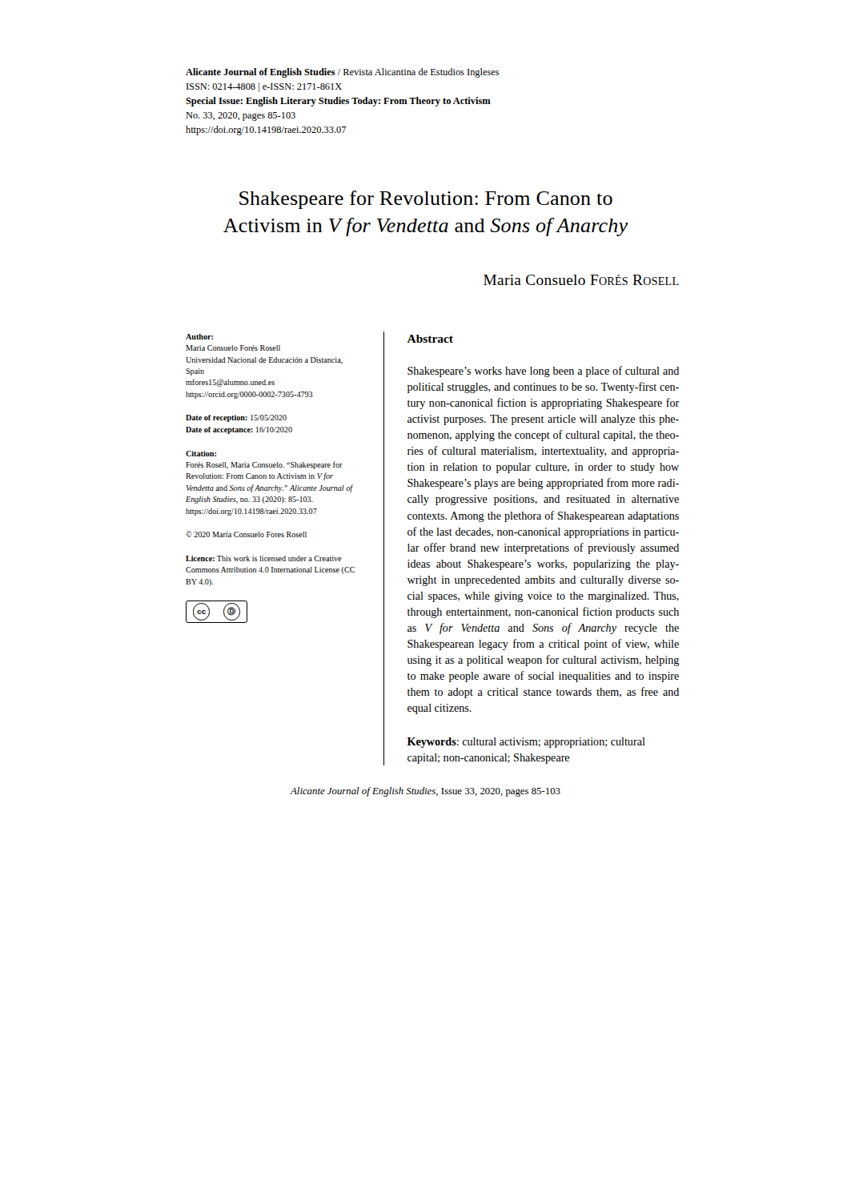Alicante Journal of English Studies / Revista Alicantina de Estudios Ingleses
ISSN: 0214-4808 | e-ISSN: 2171-861X
Special Issue: English Literary Studies Today: From Theory to Activism
No. 33, 2020, pages 85-103
https://doi.org/10.14198/raei.2020.33.07
Shakespeare for Revolution: From Canon to
Activism in V for Vendetta and Sons of Anarchy
Maria Consuelo Forés Rosell
Author:
Maria Consuelo Forés Rosell
Universidad Nacional de Educación a Distancia,
Spain
mfores15@alumno.uned.es
https://orcid.org/0000-0002-7305-4793
Date of reception: 15/05/2020
Date of acceptance: 16/10/2020
Citation:
Forés Rosell, María Consuelo. “Shakespeare for Revolution: From Canon to Activism in V for Vendetta and Sons of Anarchy.” Alicante Journal of English Studies, no. 33 (2020): 85-103.
https://doi.org/10.14198/raei.2020.33.07
© 2020 María Consuelo Fores Rosell
Licence: This work is licensed under a Creative Commons Attribution 4.0 International License (CC BY 4.0).
cc Ⓓ
Abstract
Shakespeare’s works have long been a place of cultural and political struggles, and continues to be so. Twenty-first century non-canonical fiction is appropriating Shakespeare for activist purposes. The present article will analyze this phenomenon, applying the concept of cultural capital, the theories of cultural materialism, intertextuality, and appropriation in relation to popular culture, in order to study how Shakespeare’s plays are being appropriated from more radically progressive positions, and resituated in alternative contexts. Among the plethora of Shakespearean adaptations of the last decades, non-canonical appropriations in particular offer brand new interpretations of previously assumed ideas about Shakespeare’s works, popularizing the playwright in unprecedented ambits and culturally diverse social spaces, while giving voice to the marginalized. Thus, through entertainment, non-canonical fiction products such as V for Vendetta and Sons of Anarchy recycle the Shakespearean legacy from a critical point of view, while using it as a political weapon for cultural activism, helping to make people aware of social inequalities and to inspire them to adopt a critical stance towards them, as free and equal citizens.
Keywords: cultural activism; appropriation; cultural capital; non-canonical; Shakespeare
Alicante Journal of English Studies, Issue 33, 2020, pages 85-103